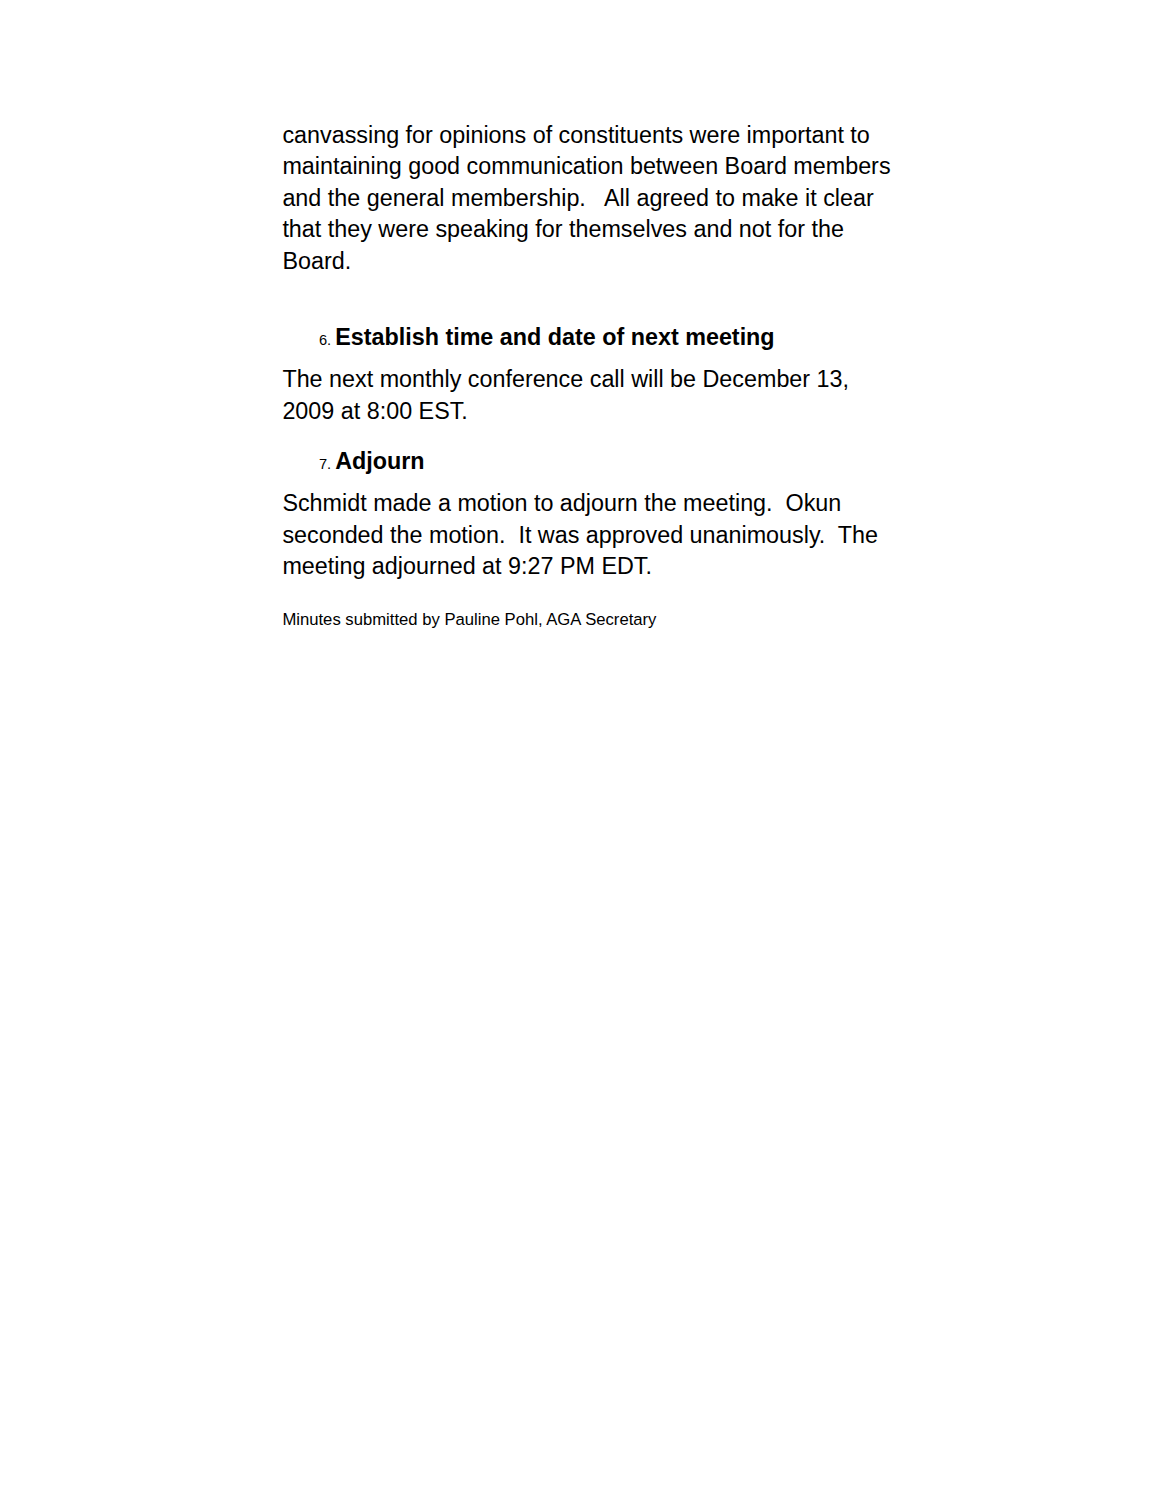canvassing for opinions of constituents were important to maintaining good communication between Board members and the general membership. All agreed to make it clear that they were speaking for themselves and not for the Board.
Establish time and date of next meeting
The next monthly conference call will be December 13, 2009 at 8:00 EST.
Adjourn
Schmidt made a motion to adjourn the meeting. Okun seconded the motion. It was approved unanimously. The meeting adjourned at 9:27 PM EDT.
Minutes submitted by Pauline Pohl, AGA Secretary